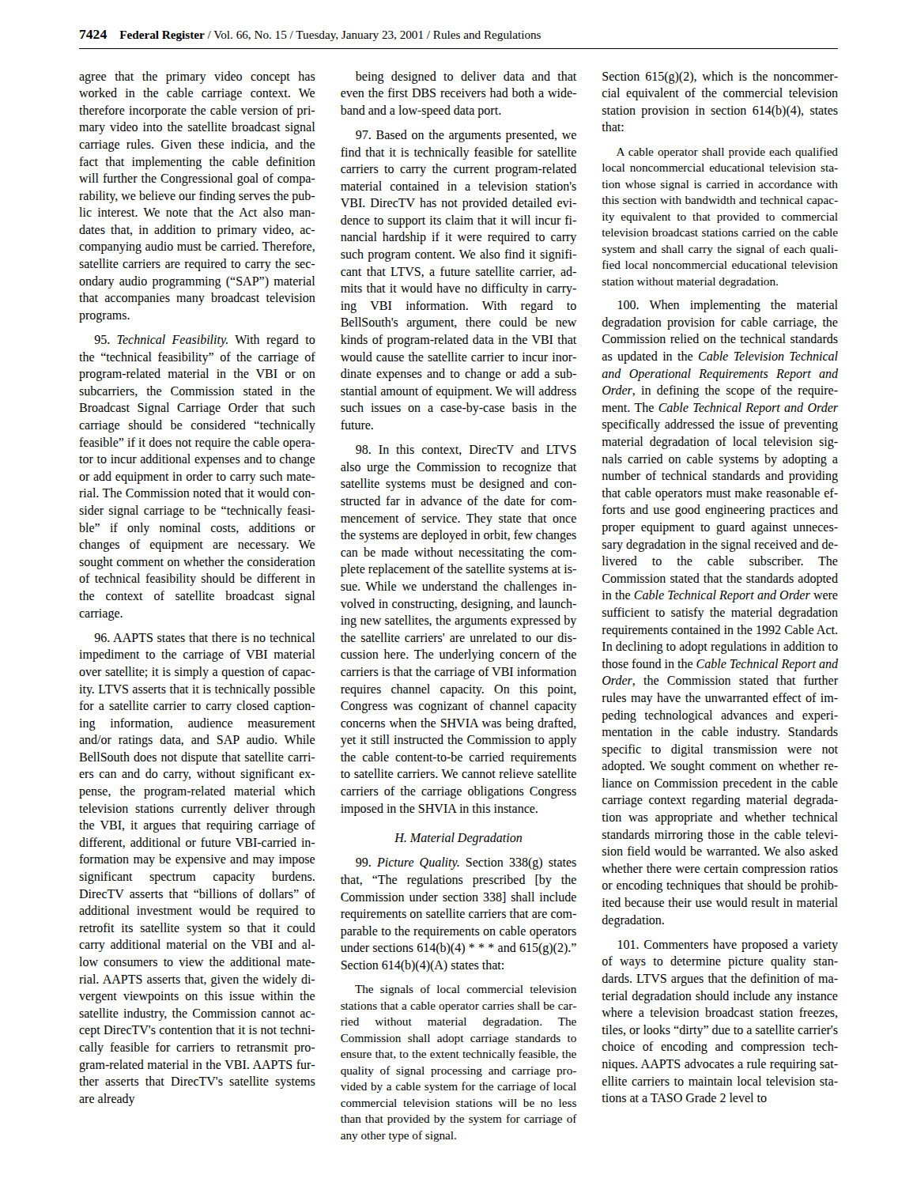7424 Federal Register / Vol. 66, No. 15 / Tuesday, January 23, 2001 / Rules and Regulations
agree that the primary video concept has worked in the cable carriage context. We therefore incorporate the cable version of primary video into the satellite broadcast signal carriage rules. Given these indicia, and the fact that implementing the cable definition will further the Congressional goal of comparability, we believe our finding serves the public interest. We note that the Act also mandates that, in addition to primary video, accompanying audio must be carried. Therefore, satellite carriers are required to carry the secondary audio programming (“SAP”) material that accompanies many broadcast television programs.
95. Technical Feasibility. With regard to the “technical feasibility” of the carriage of program-related material in the VBI or on subcarriers, the Commission stated in the Broadcast Signal Carriage Order that such carriage should be considered “technically feasible” if it does not require the cable operator to incur additional expenses and to change or add equipment in order to carry such material. The Commission noted that it would consider signal carriage to be “technically feasible” if only nominal costs, additions or changes of equipment are necessary. We sought comment on whether the consideration of technical feasibility should be different in the context of satellite broadcast signal carriage.
96. AAPTS states that there is no technical impediment to the carriage of VBI material over satellite; it is simply a question of capacity. LTVS asserts that it is technically possible for a satellite carrier to carry closed captioning information, audience measurement and/or ratings data, and SAP audio. While BellSouth does not dispute that satellite carriers can and do carry, without significant expense, the program-related material which television stations currently deliver through the VBI, it argues that requiring carriage of different, additional or future VBI-carried information may be expensive and may impose significant spectrum capacity burdens. DirecTV asserts that “billions of dollars” of additional investment would be required to retrofit its satellite system so that it could carry additional material on the VBI and allow consumers to view the additional material. AAPTS asserts that, given the widely divergent viewpoints on this issue within the satellite industry, the Commission cannot accept DirecTV's contention that it is not technically feasible for carriers to retransmit program-related material in the VBI. AAPTS further asserts that DirecTV's satellite systems are already
being designed to deliver data and that even the first DBS receivers had both a wide-band and a low-speed data port.
97. Based on the arguments presented, we find that it is technically feasible for satellite carriers to carry the current program-related material contained in a television station's VBI. DirecTV has not provided detailed evidence to support its claim that it will incur financial hardship if it were required to carry such program content. We also find it significant that LTVS, a future satellite carrier, admits that it would have no difficulty in carrying VBI information. With regard to BellSouth's argument, there could be new kinds of program-related data in the VBI that would cause the satellite carrier to incur inordinate expenses and to change or add a substantial amount of equipment. We will address such issues on a case-by-case basis in the future.
98. In this context, DirecTV and LTVS also urge the Commission to recognize that satellite systems must be designed and constructed far in advance of the date for commencement of service. They state that once the systems are deployed in orbit, few changes can be made without necessitating the complete replacement of the satellite systems at issue. While we understand the challenges involved in constructing, designing, and launching new satellites, the arguments expressed by the satellite carriers' are unrelated to our discussion here. The underlying concern of the carriers is that the carriage of VBI information requires channel capacity. On this point, Congress was cognizant of channel capacity concerns when the SHVIA was being drafted, yet it still instructed the Commission to apply the cable content-to-be carried requirements to satellite carriers. We cannot relieve satellite carriers of the carriage obligations Congress imposed in the SHVIA in this instance.
H. Material Degradation
99. Picture Quality. Section 338(g) states that, “The regulations prescribed [by the Commission under section 338] shall include requirements on satellite carriers that are comparable to the requirements on cable operators under sections 614(b)(4) * * * and 615(g)(2).” Section 614(b)(4)(A) states that:
The signals of local commercial television stations that a cable operator carries shall be carried without material degradation. The Commission shall adopt carriage standards to ensure that, to the extent technically feasible, the quality of signal processing and carriage provided by a cable system for the carriage of local commercial television stations will be no less than that provided by the system for carriage of any other type of signal.
Section 615(g)(2), which is the noncommercial equivalent of the commercial television station provision in section 614(b)(4), states that:
A cable operator shall provide each qualified local noncommercial educational television station whose signal is carried in accordance with this section with bandwidth and technical capacity equivalent to that provided to commercial television broadcast stations carried on the cable system and shall carry the signal of each qualified local noncommercial educational television station without material degradation.
100. When implementing the material degradation provision for cable carriage, the Commission relied on the technical standards as updated in the Cable Television Technical and Operational Requirements Report and Order, in defining the scope of the requirement. The Cable Technical Report and Order specifically addressed the issue of preventing material degradation of local television signals carried on cable systems by adopting a number of technical standards and providing that cable operators must make reasonable efforts and use good engineering practices and proper equipment to guard against unnecessary degradation in the signal received and delivered to the cable subscriber. The Commission stated that the standards adopted in the Cable Technical Report and Order were sufficient to satisfy the material degradation requirements contained in the 1992 Cable Act. In declining to adopt regulations in addition to those found in the Cable Technical Report and Order, the Commission stated that further rules may have the unwarranted effect of impeding technological advances and experimentation in the cable industry. Standards specific to digital transmission were not adopted. We sought comment on whether reliance on Commission precedent in the cable carriage context regarding material degradation was appropriate and whether technical standards mirroring those in the cable television field would be warranted. We also asked whether there were certain compression ratios or encoding techniques that should be prohibited because their use would result in material degradation.
101. Commenters have proposed a variety of ways to determine picture quality standards. LTVS argues that the definition of material degradation should include any instance where a television broadcast station freezes, tiles, or looks “dirty” due to a satellite carrier's choice of encoding and compression techniques. AAPTS advocates a rule requiring satellite carriers to maintain local television stations at a TASO Grade 2 level to